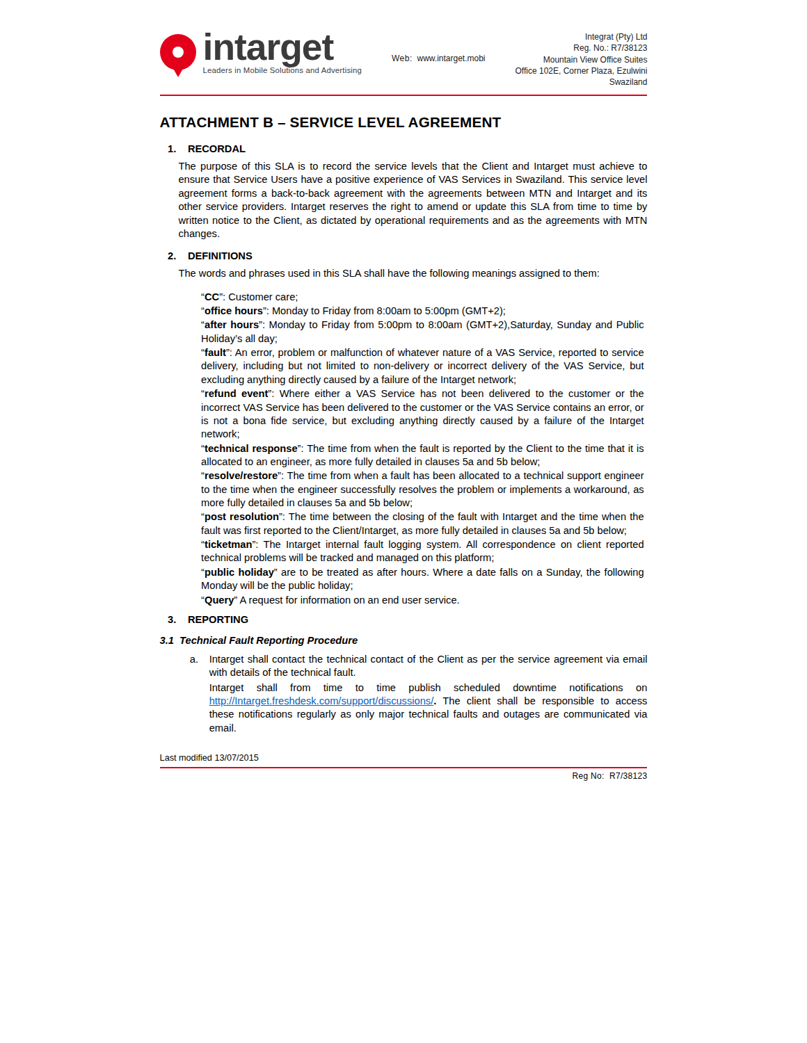intarget
Leaders in Mobile Solutions and Advertising
Web: www.intarget.mobi
Integrat (Pty) Ltd
Reg. No.: R7/38123
Mountain View Office Suites
Office 102E, Corner Plaza, Ezulwini
Swaziland
ATTACHMENT B – SERVICE LEVEL AGREEMENT
RECORDAL
The purpose of this SLA is to record the service levels that the Client and Intarget must achieve to ensure that Service Users have a positive experience of VAS Services in Swaziland. This service level agreement forms a back-to-back agreement with the agreements between MTN and Intarget and its other service providers. Intarget reserves the right to amend or update this SLA from time to time by written notice to the Client, as dictated by operational requirements and as the agreements with MTN changes.
DEFINITIONS
The words and phrases used in this SLA shall have the following meanings assigned to them:
“CC”: Customer care;
“office hours”: Monday to Friday from 8:00am to 5:00pm (GMT+2);
“after hours”: Monday to Friday from 5:00pm to 8:00am (GMT+2),Saturday, Sunday and Public Holiday’s all day;
“fault”: An error, problem or malfunction of whatever nature of a VAS Service, reported to service delivery, including but not limited to non-delivery or incorrect delivery of the VAS Service, but excluding anything directly caused by a failure of the Intarget network;
“refund event”: Where either a VAS Service has not been delivered to the customer or the incorrect VAS Service has been delivered to the customer or the VAS Service contains an error, or is not a bona fide service, but excluding anything directly caused by a failure of the Intarget network;
“technical response”: The time from when the fault is reported by the Client to the time that it is allocated to an engineer, as more fully detailed in clauses 5a and 5b below;
“resolve/restore”: The time from when a fault has been allocated to a technical support engineer to the time when the engineer successfully resolves the problem or implements a workaround, as more fully detailed in clauses 5a and 5b below;
“post resolution”: The time between the closing of the fault with Intarget and the time when the fault was first reported to the Client/Intarget, as more fully detailed in clauses 5a and 5b below;
“ticketman”: The Intarget internal fault logging system. All correspondence on client reported technical problems will be tracked and managed on this platform;
“public holiday” are to be treated as after hours. Where a date falls on a Sunday, the following Monday will be the public holiday;
“Query” A request for information on an end user service.
REPORTING
3.1 Technical Fault Reporting Procedure
Intarget shall contact the technical contact of the Client as per the service agreement via email with details of the technical fault.
Intarget shall from time to time publish scheduled downtime notifications on
http://Intarget.freshdesk.com/support/discussions/. The client shall be responsible to access these notifications regularly as only major technical faults and outages are communicated via email.
Last modified 13/07/2015
Reg No: R7/38123